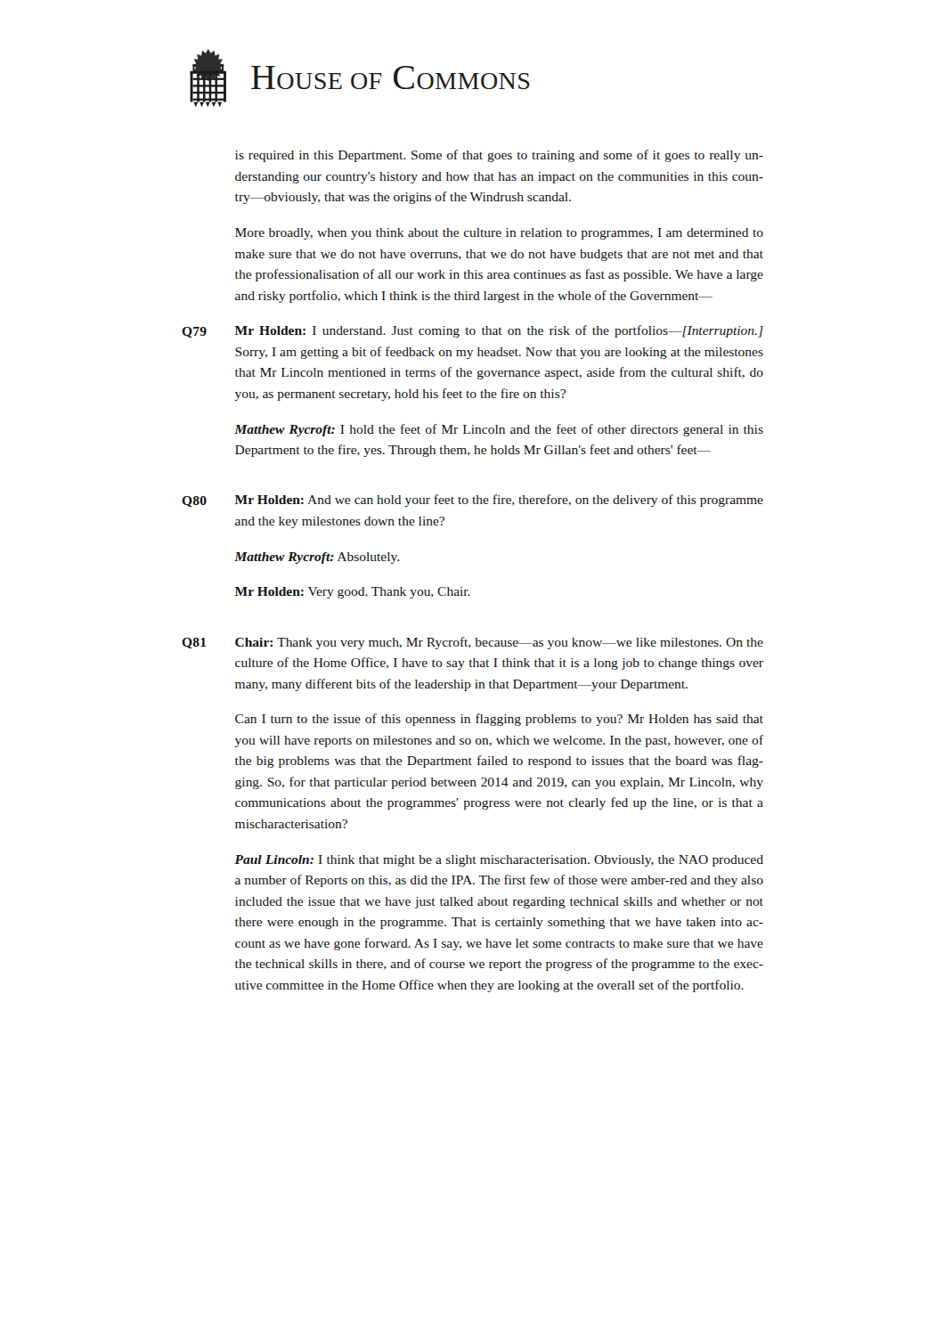HOUSE OF COMMONS
is required in this Department. Some of that goes to training and some of it goes to really understanding our country's history and how that has an impact on the communities in this country—obviously, that was the origins of the Windrush scandal.
More broadly, when you think about the culture in relation to programmes, I am determined to make sure that we do not have overruns, that we do not have budgets that are not met and that the professionalisation of all our work in this area continues as fast as possible. We have a large and risky portfolio, which I think is the third largest in the whole of the Government—
Q79
Mr Holden: I understand. Just coming to that on the risk of the portfolios—[Interruption.] Sorry, I am getting a bit of feedback on my headset. Now that you are looking at the milestones that Mr Lincoln mentioned in terms of the governance aspect, aside from the cultural shift, do you, as permanent secretary, hold his feet to the fire on this?
Matthew Rycroft: I hold the feet of Mr Lincoln and the feet of other directors general in this Department to the fire, yes. Through them, he holds Mr Gillan's feet and others' feet—
Q80
Mr Holden: And we can hold your feet to the fire, therefore, on the delivery of this programme and the key milestones down the line?
Matthew Rycroft: Absolutely.
Mr Holden: Very good. Thank you, Chair.
Q81
Chair: Thank you very much, Mr Rycroft, because—as you know—we like milestones. On the culture of the Home Office, I have to say that I think that it is a long job to change things over many, many different bits of the leadership in that Department—your Department.
Can I turn to the issue of this openness in flagging problems to you? Mr Holden has said that you will have reports on milestones and so on, which we welcome. In the past, however, one of the big problems was that the Department failed to respond to issues that the board was flagging. So, for that particular period between 2014 and 2019, can you explain, Mr Lincoln, why communications about the programmes' progress were not clearly fed up the line, or is that a mischaracterisation?
Paul Lincoln: I think that might be a slight mischaracterisation. Obviously, the NAO produced a number of Reports on this, as did the IPA. The first few of those were amber-red and they also included the issue that we have just talked about regarding technical skills and whether or not there were enough in the programme. That is certainly something that we have taken into account as we have gone forward. As I say, we have let some contracts to make sure that we have the technical skills in there, and of course we report the progress of the programme to the executive committee in the Home Office when they are looking at the overall set of the portfolio.